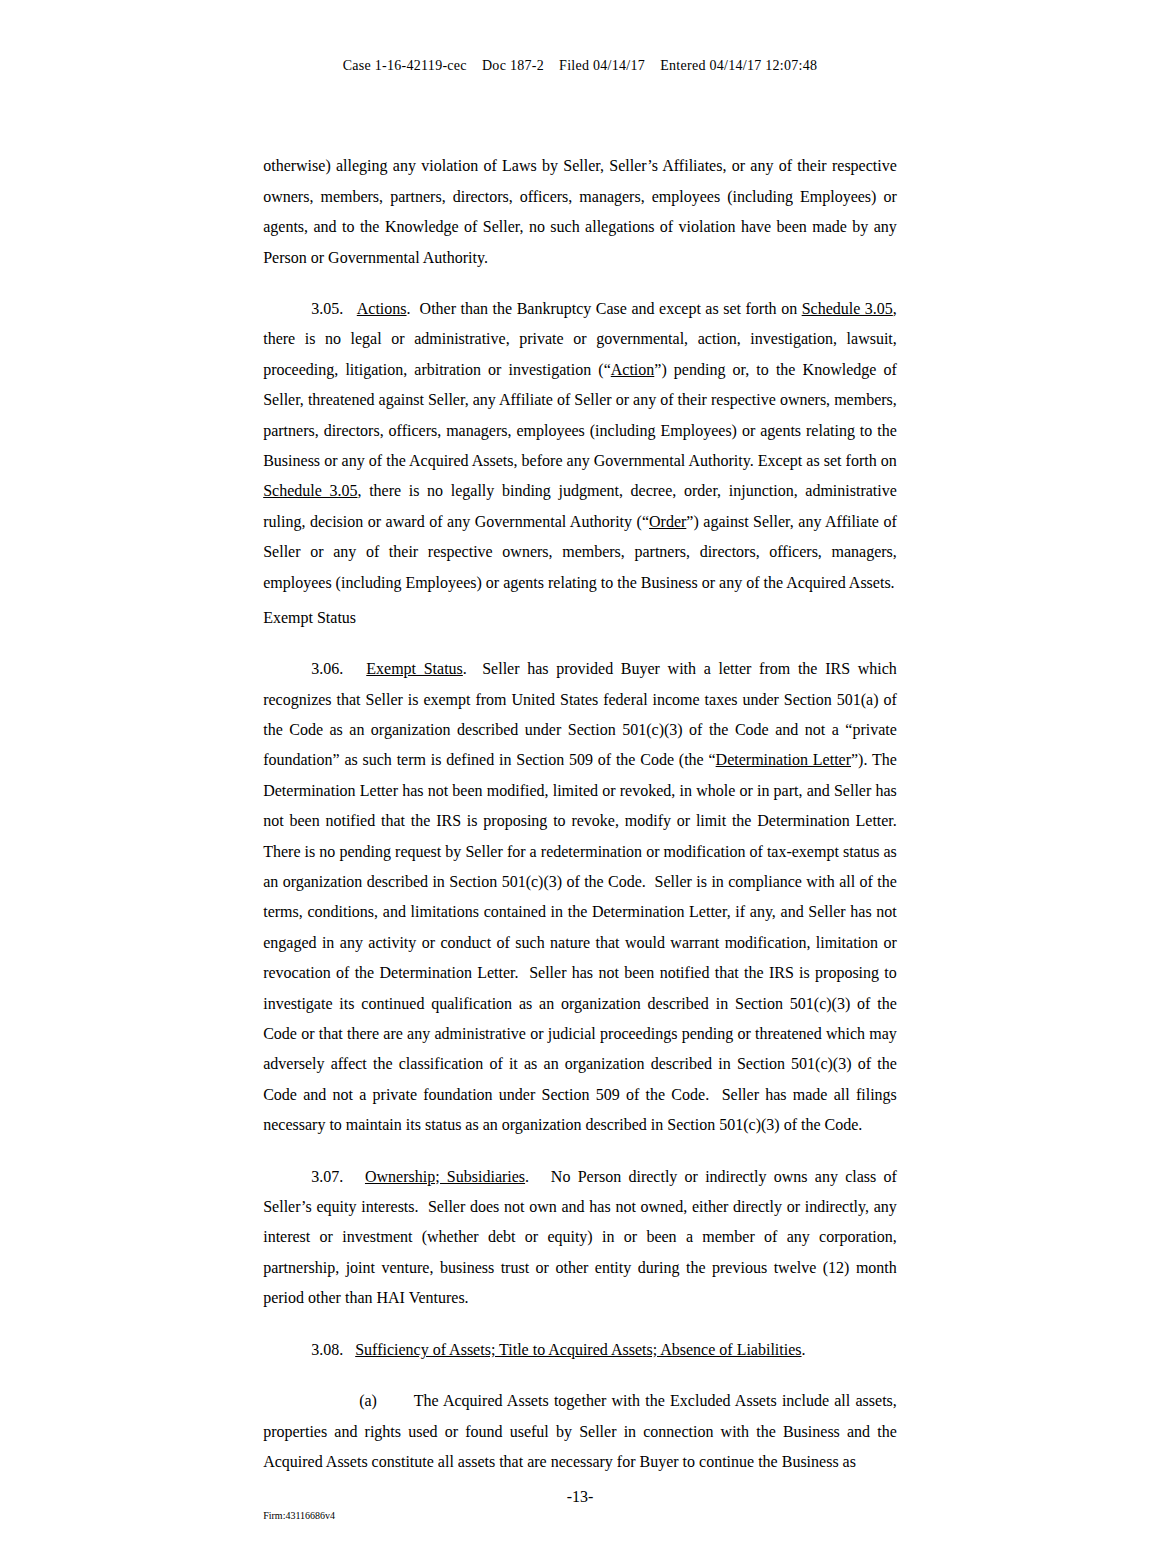Case 1-16-42119-cec Doc 187-2 Filed 04/14/17 Entered 04/14/17 12:07:48
otherwise) alleging any violation of Laws by Seller, Seller’s Affiliates, or any of their respective owners, members, partners, directors, officers, managers, employees (including Employees) or agents, and to the Knowledge of Seller, no such allegations of violation have been made by any Person or Governmental Authority.
3.05. Actions. Other than the Bankruptcy Case and except as set forth on Schedule 3.05, there is no legal or administrative, private or governmental, action, investigation, lawsuit, proceeding, litigation, arbitration or investigation (“Action”) pending or, to the Knowledge of Seller, threatened against Seller, any Affiliate of Seller or any of their respective owners, members, partners, directors, officers, managers, employees (including Employees) or agents relating to the Business or any of the Acquired Assets, before any Governmental Authority. Except as set forth on Schedule 3.05, there is no legally binding judgment, decree, order, injunction, administrative ruling, decision or award of any Governmental Authority (“Order”) against Seller, any Affiliate of Seller or any of their respective owners, members, partners, directors, officers, managers, employees (including Employees) or agents relating to the Business or any of the Acquired Assets.
Exempt Status
3.06. Exempt Status. Seller has provided Buyer with a letter from the IRS which recognizes that Seller is exempt from United States federal income taxes under Section 501(a) of the Code as an organization described under Section 501(c)(3) of the Code and not a “private foundation” as such term is defined in Section 509 of the Code (the “Determination Letter”). The Determination Letter has not been modified, limited or revoked, in whole or in part, and Seller has not been notified that the IRS is proposing to revoke, modify or limit the Determination Letter. There is no pending request by Seller for a redetermination or modification of tax-exempt status as an organization described in Section 501(c)(3) of the Code. Seller is in compliance with all of the terms, conditions, and limitations contained in the Determination Letter, if any, and Seller has not engaged in any activity or conduct of such nature that would warrant modification, limitation or revocation of the Determination Letter. Seller has not been notified that the IRS is proposing to investigate its continued qualification as an organization described in Section 501(c)(3) of the Code or that there are any administrative or judicial proceedings pending or threatened which may adversely affect the classification of it as an organization described in Section 501(c)(3) of the Code and not a private foundation under Section 509 of the Code. Seller has made all filings necessary to maintain its status as an organization described in Section 501(c)(3) of the Code.
3.07. Ownership; Subsidiaries. No Person directly or indirectly owns any class of Seller’s equity interests. Seller does not own and has not owned, either directly or indirectly, any interest or investment (whether debt or equity) in or been a member of any corporation, partnership, joint venture, business trust or other entity during the previous twelve (12) month period other than HAI Ventures.
3.08. Sufficiency of Assets; Title to Acquired Assets; Absence of Liabilities.
(a) The Acquired Assets together with the Excluded Assets include all assets, properties and rights used or found useful by Seller in connection with the Business and the Acquired Assets constitute all assets that are necessary for Buyer to continue the Business as
-13-
Firm:43116686v4